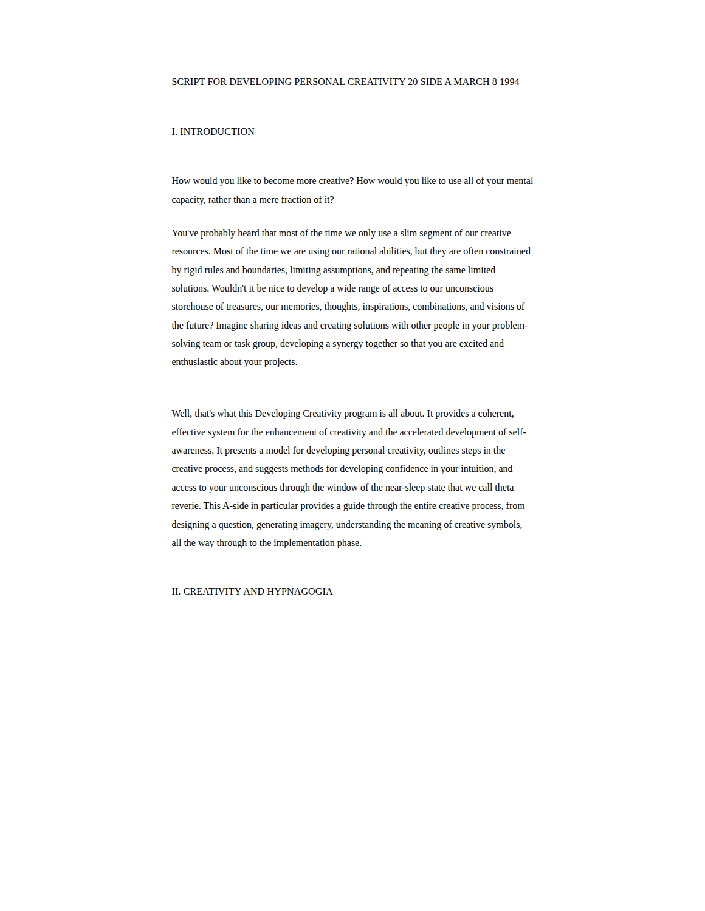SCRIPT FOR DEVELOPING PERSONAL CREATIVITY 20 SIDE A MARCH 8 1994
I. INTRODUCTION
How would you like to become more creative? How would you like to use all of your mental capacity, rather than a mere fraction of it?
You've probably heard that most of the time we only use a slim segment of our creative resources. Most of the time we are using our rational abilities, but they are often constrained by rigid rules and boundaries, limiting assumptions, and repeating the same limited solutions. Wouldn't it be nice to develop a wide range of access to our unconscious storehouse of treasures, our memories, thoughts, inspirations, combinations, and visions of the future? Imagine sharing ideas and creating solutions with other people in your problem-solving team or task group, developing a synergy together so that you are excited and enthusiastic about your projects.
Well, that's what this Developing Creativity program is all about. It provides a coherent, effective system for the enhancement of creativity and the accelerated development of self-awareness. It presents a model for developing personal creativity, outlines steps in the creative process, and suggests methods for developing confidence in your intuition, and access to your unconscious through the window of the near-sleep state that we call theta reverie. This A-side in particular provides a guide through the entire creative process, from designing a question, generating imagery, understanding the meaning of creative symbols, all the way through to the implementation phase.
II. CREATIVITY AND HYPNAGOGIA